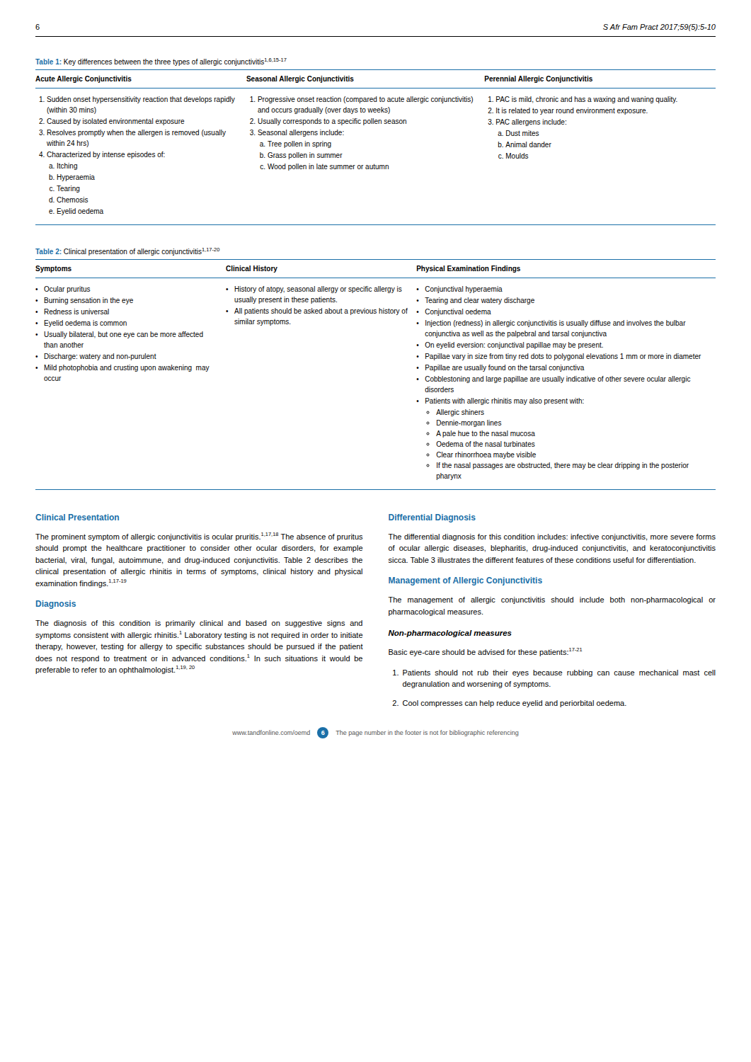6 S Afr Fam Pract 2017;59(5):5-10
Table 1: Key differences between the three types of allergic conjunctivitis1,6,15-17
| Acute Allergic Conjunctivitis | Seasonal Allergic Conjunctivitis | Perennial Allergic Conjunctivitis |
| --- | --- | --- |
| Sudden onset hypersensitivity reaction that develops rapidly (within 30 mins) Caused by isolated environmental exposure Resolves promptly when the allergen is removed (usually within 24 hrs) Characterized by intense episodes of: Itching Hyperaemia Tearing Chemosis Eyelid oedema | Progressive onset reaction (compared to acute allergic conjunctivitis) and occurs gradually (over days to weeks) Usually corresponds to a specific pollen season Seasonal allergens include: Tree pollen in spring Grass pollen in summer Wood pollen in late summer or autumn | PAC is mild, chronic and has a waxing and waning quality. It is related to year round environment exposure. PAC allergens include: Dust mites Animal dander Moulds |
Table 2: Clinical presentation of allergic conjunctivitis1,17-20
| Symptoms | Clinical History | Physical Examination Findings |
| --- | --- | --- |
| Ocular pruritus Burning sensation in the eye Redness is universal Eyelid oedema is common Usually bilateral, but one eye can be more affected than another Discharge: watery and non-purulent Mild photophobia and crusting upon awakening may occur | History of atopy, seasonal allergy or specific allergy is usually present in these patients. All patients should be asked about a previous history of similar symptoms. | Conjunctival hyperaemia Tearing and clear watery discharge Conjunctival oedema Injection (redness) in allergic conjunctivitis is usually diffuse and involves the bulbar conjunctiva as well as the palpebral and tarsal conjunctiva On eyelid eversion: conjunctival papillae may be present. Papillae vary in size from tiny red dots to polygonal elevations 1 mm or more in diameter Papillae are usually found on the tarsal conjunctiva Cobblestoning and large papillae are usually indicative of other severe ocular allergic disorders Patients with allergic rhinitis may also present with: Allergic shiners Dennie-morgan lines A pale hue to the nasal mucosa Oedema of the nasal turbinates Clear rhinorrhoea maybe visible If the nasal passages are obstructed, there may be clear dripping in the posterior pharynx |
Clinical Presentation
The prominent symptom of allergic conjunctivitis is ocular pruritis.1,17,18 The absence of pruritus should prompt the healthcare practitioner to consider other ocular disorders, for example bacterial, viral, fungal, autoimmune, and drug-induced conjunctivitis. Table 2 describes the clinical presentation of allergic rhinitis in terms of symptoms, clinical history and physical examination findings.1,17-19
Diagnosis
The diagnosis of this condition is primarily clinical and based on suggestive signs and symptoms consistent with allergic rhinitis.1 Laboratory testing is not required in order to initiate therapy, however, testing for allergy to specific substances should be pursued if the patient does not respond to treatment or in advanced conditions.1 In such situations it would be preferable to refer to an ophthalmologist.1,19, 20
Differential Diagnosis
The differential diagnosis for this condition includes: infective conjunctivitis, more severe forms of ocular allergic diseases, blepharitis, drug-induced conjunctivitis, and keratoconjunctivitis sicca. Table 3 illustrates the different features of these conditions useful for differentiation.
Management of Allergic Conjunctivitis
The management of allergic conjunctivitis should include both non-pharmacological or pharmacological measures.
Non-pharmacological measures
Basic eye-care should be advised for these patients:17-21
Patients should not rub their eyes because rubbing can cause mechanical mast cell degranulation and worsening of symptoms.
Cool compresses can help reduce eyelid and periorbital oedema.
www.tandfonline.com/oemd 6 The page number in the footer is not for bibliographic referencing